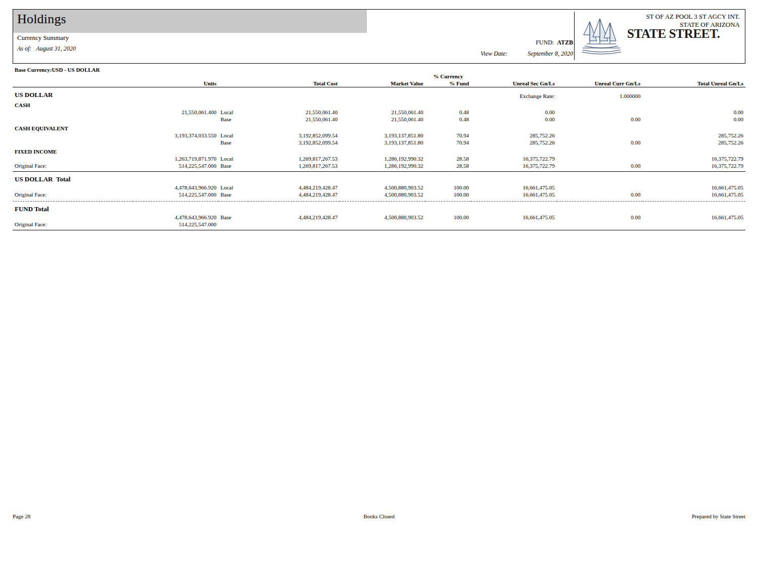Holdings
Currency Summary
As of: August 31, 2020
ST OF AZ POOL 3 ST AGCY INT.
STATE OF ARIZONA
FUND: ATZB
View Date: September 8, 2020
STATE STREET.
| Base Currency:USD - US DOLLAR |
| | | | | | % Currency | | | |
| | Units | | Total Cost | Market Value | % Fund | Unreal Sec Gn/Ls | Unreal Curr Gn/Ls | Total Unreal Gn/Ls |
| US DOLLAR | | | | | | Exchange Rate: | 1.000000 | |
| CASH | | | | | | | | |
| | 21,550,061.400 | Local | 21,550,061.40 | 21,550,061.40 | 0.48 | 0.00 | | 0.00 |
| | | Base | 21,550,061.40 | 21,550,061.40 | 0.48 | 0.00 | 0.00 | 0.00 |
| CASH EQUIVALENT | | | | | | | | |
| | 3,193,374,033.550 | Local | 3,192,852,099.54 | 3,193,137,851.80 | 70.94 | 285,752.26 | | 285,752.26 |
| | | Base | 3,192,852,099.54 | 3,193,137,851.80 | 70.94 | 285,752.26 | 0.00 | 285,752.26 |
| FIXED INCOME | | | | | | | | |
| | 1,263,719,871.970 | Local | 1,269,817,267.53 | 1,286,192,990.32 | 28.58 | 16,375,722.79 | | 16,375,722.79 |
| Original Face: | 514,225,547.000 | Base | 1,269,817,267.53 | 1,286,192,990.32 | 28.58 | 16,375,722.79 | 0.00 | 16,375,722.79 |
| US DOLLAR Total | | | | | | | | |
| | 4,478,643,966.920 | Local | 4,484,219,428.47 | 4,500,880,903.52 | 100.00 | 16,661,475.05 | | 16,661,475.05 |
| Original Face: | 514,225,547.000 | Base | 4,484,219,428.47 | 4,500,880,903.52 | 100.00 | 16,661,475.05 | 0.00 | 16,661,475.05 |
| FUND Total | | | | | | | | |
| | 4,478,643,966.920 | Base | 4,484,219,428.47 | 4,500,880,903.52 | 100.00 | 16,661,475.05 | 0.00 | 16,661,475.05 |
| Original Face: | 514,225,547.000 | | | | | | | |
Page 28
Books Closed
Prepared by State Street